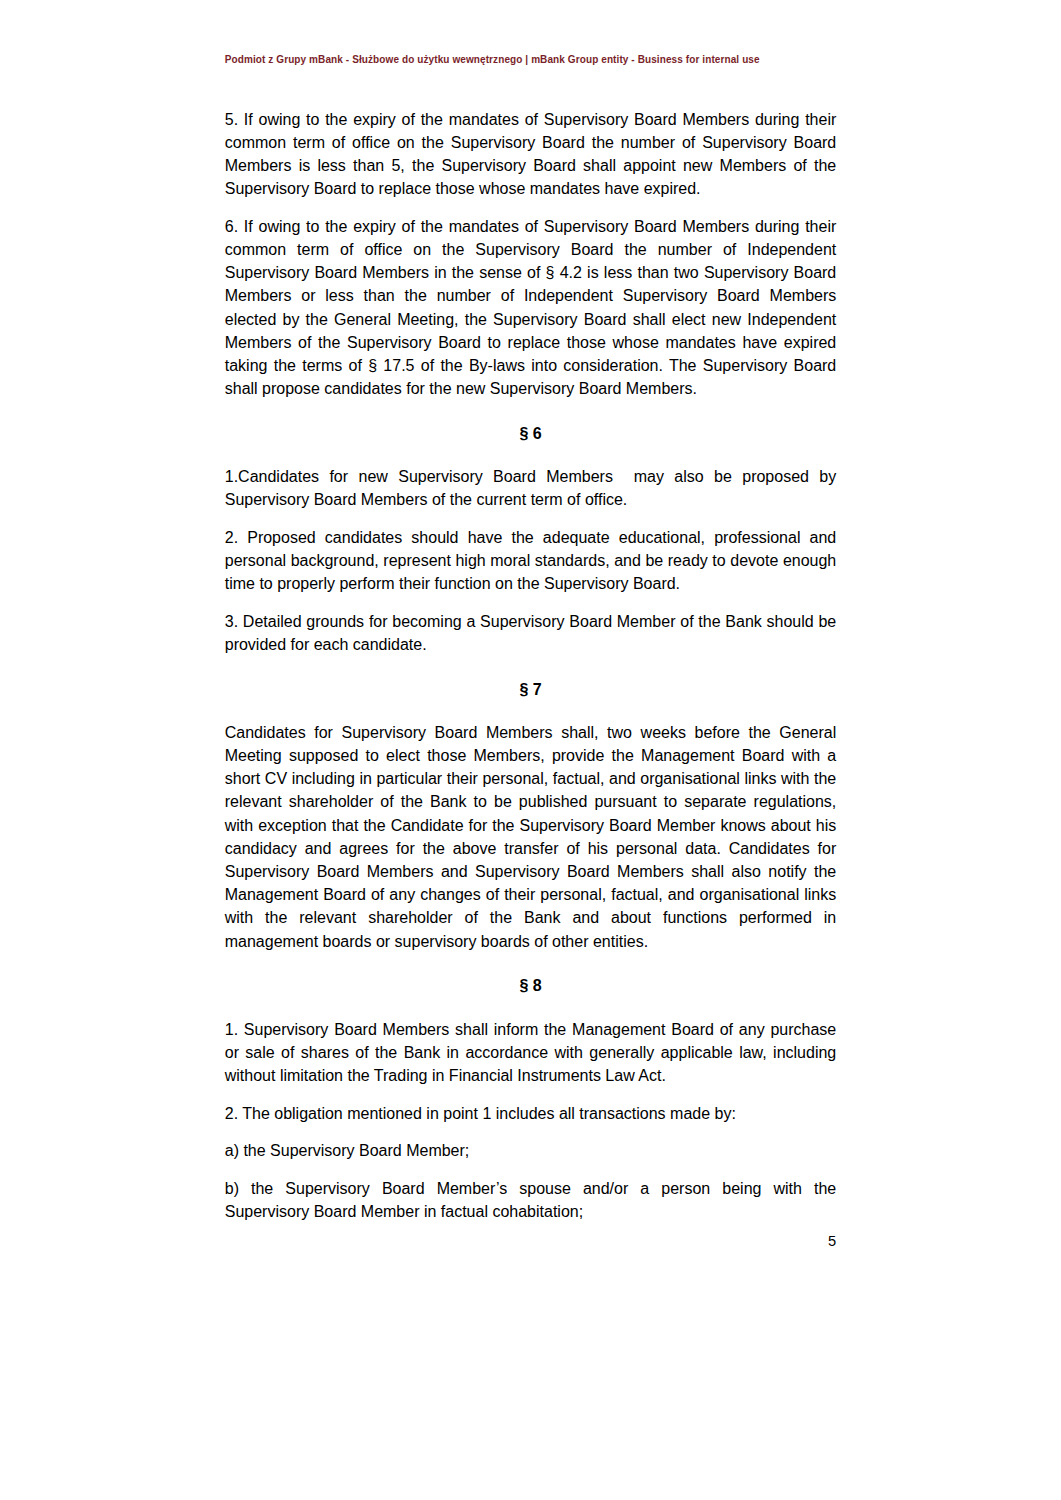Podmiot z Grupy mBank - Służbowe do użytku wewnętrznego | mBank Group entity - Business for internal use
5. If owing to the expiry of the mandates of Supervisory Board Members during their common term of office on the Supervisory Board the number of Supervisory Board Members is less than 5, the Supervisory Board shall appoint new Members of the Supervisory Board to replace those whose mandates have expired.
6. If owing to the expiry of the mandates of Supervisory Board Members during their common term of office on the Supervisory Board the number of Independent Supervisory Board Members in the sense of § 4.2 is less than two Supervisory Board Members or less than the number of Independent Supervisory Board Members elected by the General Meeting, the Supervisory Board shall elect new Independent Members of the Supervisory Board to replace those whose mandates have expired taking the terms of § 17.5 of the By-laws into consideration. The Supervisory Board shall propose candidates for the new Supervisory Board Members.
§ 6
1.Candidates for new Supervisory Board Members may also be proposed by Supervisory Board Members of the current term of office.
2. Proposed candidates should have the adequate educational, professional and personal background, represent high moral standards, and be ready to devote enough time to properly perform their function on the Supervisory Board.
3. Detailed grounds for becoming a Supervisory Board Member of the Bank should be provided for each candidate.
§ 7
Candidates for Supervisory Board Members shall, two weeks before the General Meeting supposed to elect those Members, provide the Management Board with a short CV including in particular their personal, factual, and organisational links with the relevant shareholder of the Bank to be published pursuant to separate regulations, with exception that the Candidate for the Supervisory Board Member knows about his candidacy and agrees for the above transfer of his personal data. Candidates for Supervisory Board Members and Supervisory Board Members shall also notify the Management Board of any changes of their personal, factual, and organisational links with the relevant shareholder of the Bank and about functions performed in management boards or supervisory boards of other entities.
§ 8
1. Supervisory Board Members shall inform the Management Board of any purchase or sale of shares of the Bank in accordance with generally applicable law, including without limitation the Trading in Financial Instruments Law Act.
2. The obligation mentioned in point 1 includes all transactions made by:
a) the Supervisory Board Member;
b) the Supervisory Board Member’s spouse and/or a person being with the Supervisory Board Member in factual cohabitation;
5